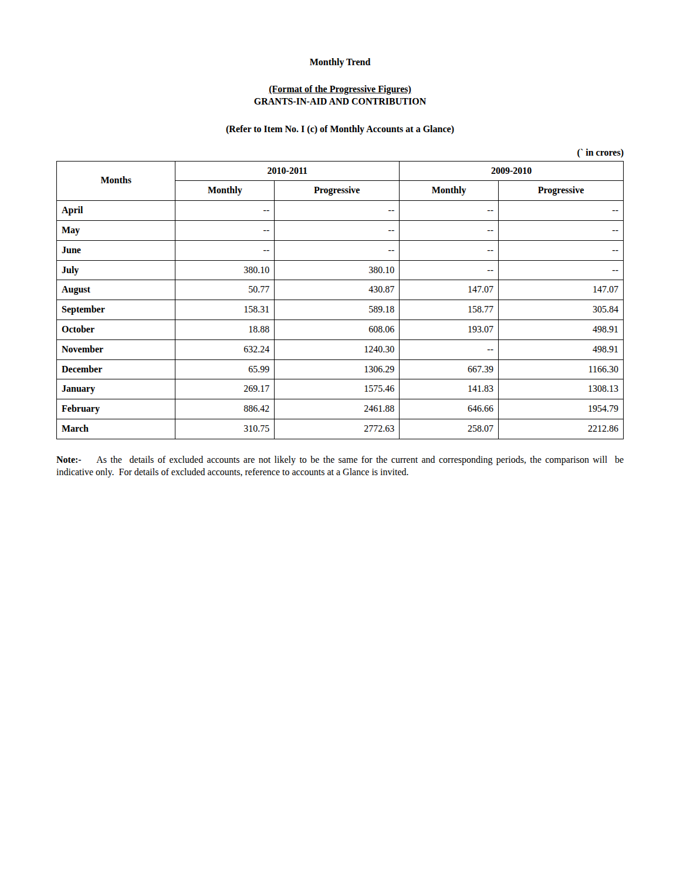Monthly Trend
(Format of the Progressive Figures)
GRANTS-IN-AID AND CONTRIBUTION
(Refer to Item No. I (c) of Monthly Accounts at a Glance)
(` in crores)
| Months | 2010-2011 | 2009-2010 |
| --- | --- | --- |
| Monthly | Progressive | Monthly | Progressive |
| April | -- | -- | -- | -- |
| May | -- | -- | -- | -- |
| June | -- | -- | -- | -- |
| July | 380.10 | 380.10 | -- | -- |
| August | 50.77 | 430.87 | 147.07 | 147.07 |
| September | 158.31 | 589.18 | 158.77 | 305.84 |
| October | 18.88 | 608.06 | 193.07 | 498.91 |
| November | 632.24 | 1240.30 | -- | 498.91 |
| December | 65.99 | 1306.29 | 667.39 | 1166.30 |
| January | 269.17 | 1575.46 | 141.83 | 1308.13 |
| February | 886.42 | 2461.88 | 646.66 | 1954.79 |
| March | 310.75 | 2772.63 | 258.07 | 2212.86 |
Note:- As the details of excluded accounts are not likely to be the same for the current and corresponding periods, the comparison will be indicative only. For details of excluded accounts, reference to accounts at a Glance is invited.